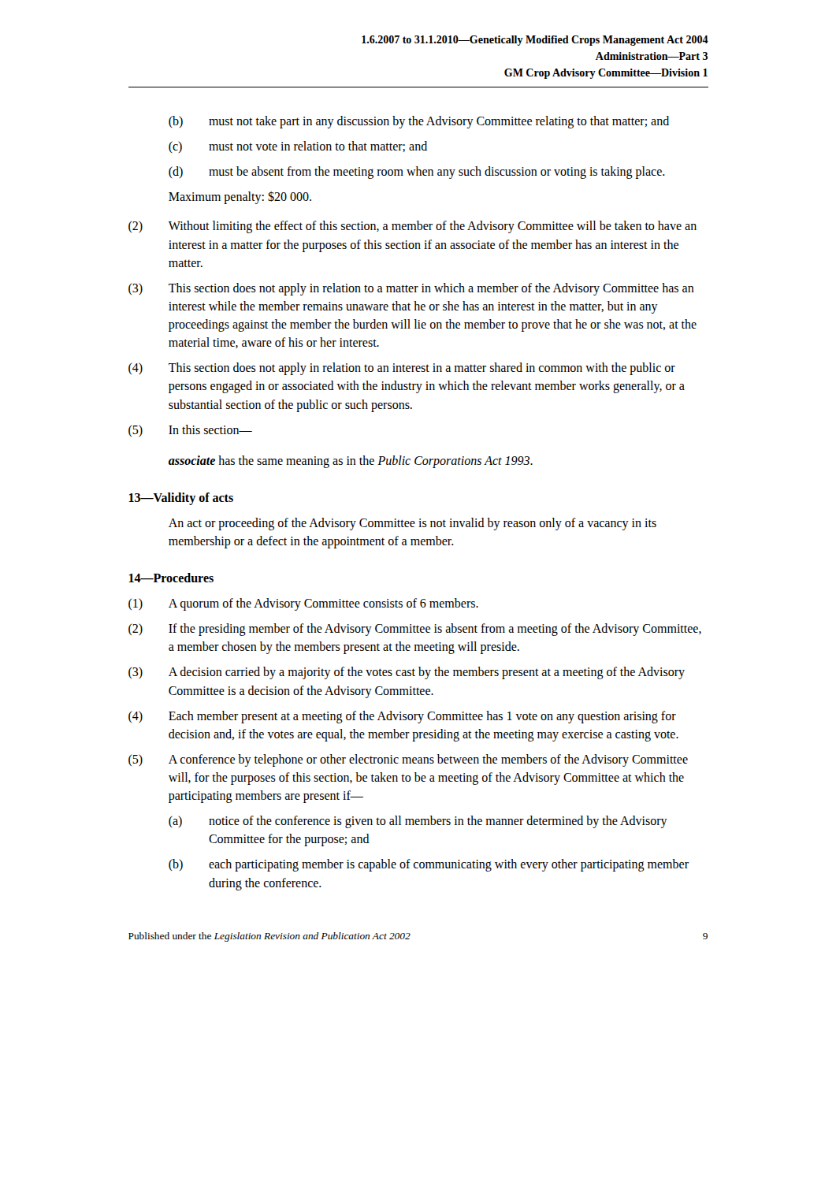1.6.2007 to 31.1.2010—Genetically Modified Crops Management Act 2004 Administration—Part 3 GM Crop Advisory Committee—Division 1
(b) must not take part in any discussion by the Advisory Committee relating to that matter; and
(c) must not vote in relation to that matter; and
(d) must be absent from the meeting room when any such discussion or voting is taking place.
Maximum penalty: $20 000.
(2) Without limiting the effect of this section, a member of the Advisory Committee will be taken to have an interest in a matter for the purposes of this section if an associate of the member has an interest in the matter.
(3) This section does not apply in relation to a matter in which a member of the Advisory Committee has an interest while the member remains unaware that he or she has an interest in the matter, but in any proceedings against the member the burden will lie on the member to prove that he or she was not, at the material time, aware of his or her interest.
(4) This section does not apply in relation to an interest in a matter shared in common with the public or persons engaged in or associated with the industry in which the relevant member works generally, or a substantial section of the public or such persons.
(5) In this section—
associate has the same meaning as in the Public Corporations Act 1993.
13—Validity of acts
An act or proceeding of the Advisory Committee is not invalid by reason only of a vacancy in its membership or a defect in the appointment of a member.
14—Procedures
(1) A quorum of the Advisory Committee consists of 6 members.
(2) If the presiding member of the Advisory Committee is absent from a meeting of the Advisory Committee, a member chosen by the members present at the meeting will preside.
(3) A decision carried by a majority of the votes cast by the members present at a meeting of the Advisory Committee is a decision of the Advisory Committee.
(4) Each member present at a meeting of the Advisory Committee has 1 vote on any question arising for decision and, if the votes are equal, the member presiding at the meeting may exercise a casting vote.
(5) A conference by telephone or other electronic means between the members of the Advisory Committee will, for the purposes of this section, be taken to be a meeting of the Advisory Committee at which the participating members are present if—
(a) notice of the conference is given to all members in the manner determined by the Advisory Committee for the purpose; and
(b) each participating member is capable of communicating with every other participating member during the conference.
Published under the Legislation Revision and Publication Act 2002 9